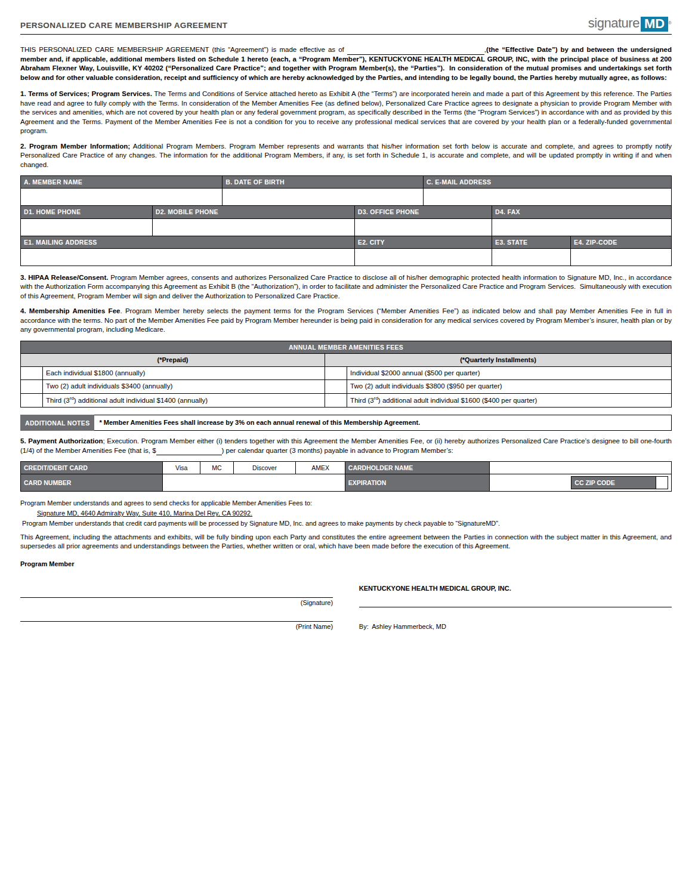PERSONALIZED CARE MEMBERSHIP AGREEMENT
signature MD®
THIS PERSONALIZED CARE MEMBERSHIP AGREEMENT (this “Agreement”) is made effective as of ,(the “Effective Date”) by and between the undersigned member and, if applicable, additional members listed on Schedule 1 hereto (each, a “Program Member”), KENTUCKYONE HEALTH MEDICAL GROUP, INC, with the principal place of business at 200 Abraham Flexner Way, Louisville, KY 40202 (“Personalized Care Practice”; and together with Program Member(s), the “Parties”). In consideration of the mutual promises and undertakings set forth below and for other valuable consideration, receipt and sufficiency of which are hereby acknowledged by the Parties, and intending to be legally bound, the Parties hereby mutually agree, as follows:
1. Terms of Services; Program Services. The Terms and Conditions of Service attached hereto as Exhibit A (the “Terms”) are incorporated herein and made a part of this Agreement by this reference. The Parties have read and agree to fully comply with the Terms. In consideration of the Member Amenities Fee (as defined below), Personalized Care Practice agrees to designate a physician to provide Program Member with the services and amenities, which are not covered by your health plan or any federal government program, as specifically described in the Terms (the “Program Services”) in accordance with and as provided by this Agreement and the Terms. Payment of the Member Amenities Fee is not a condition for you to receive any professional medical services that are covered by your health plan or a federally-funded governmental program.
2. Program Member Information; Additional Program Members. Program Member represents and warrants that his/her information set forth below is accurate and complete, and agrees to promptly notify Personalized Care Practice of any changes. The information for the additional Program Members, if any, is set forth in Schedule 1, is accurate and complete, and will be updated promptly in writing if and when changed.
| A. MEMBER NAME | B. DATE OF BIRTH | C. E-MAIL ADDRESS |
| D1. HOME PHONE | D2. MOBILE PHONE | D3. OFFICE PHONE | D4. FAX |
| E1. MAILING ADDRESS | E2. CITY | E3. STATE | E4. ZIP-CODE |
3. HIPAA Release/Consent. Program Member agrees, consents and authorizes Personalized Care Practice to disclose all of his/her demographic protected health information to Signature MD, Inc., in accordance with the Authorization Form accompanying this Agreement as Exhibit B (the “Authorization”), in order to facilitate and administer the Personalized Care Practice and Program Services. Simultaneously with execution of this Agreement, Program Member will sign and deliver the Authorization to Personalized Care Practice.
4. Membership Amenities Fee. Program Member hereby selects the payment terms for the Program Services (“Member Amenities Fee”) as indicated below and shall pay Member Amenities Fee in full in accordance with the terms. No part of the Member Amenities Fee paid by Program Member hereunder is being paid in consideration for any medical services covered by Program Member’s insurer, health plan or by any governmental program, including Medicare.
| ANNUAL MEMBER AMENITIES FEES |
| (*Prepaid) | (*Quarterly Installments) |
| | Each individual $1800 (annually) | | Individual $2000 annual ($500 per quarter) |
| | Two (2) adult individuals $3400 (annually) | | Two (2) adult individuals $3800 ($950 per quarter) |
| | Third (3 rd ) additional adult individual $1400 (annually) | | Third (3 rd ) additional adult individual $1600 ($400 per quarter) |
ADDITIONAL NOTES
* Member Amenities Fees shall increase by 3% on each annual renewal of this Membership Agreement.
5. Payment Authorization; Execution. Program Member either (i) tenders together with this Agreement the Member Amenities Fee, or (ii) hereby authorizes Personalized Care Practice’s designee to bill one-fourth (1/4) of the Member Amenities Fee (that is, $ ) per calendar quarter (3 months) payable in advance to Program Member’s:
| CREDIT/DEBIT CARD | Visa | MC | Discover | AMEX | CARDHOLDER NAME | |
| CARD NUMBER | | EXPIRATION | / / CC ZIP CODE / / |
Program Member understands and agrees to send checks for applicable Member Amenities Fees to:
Signature MD, 4640 Admiralty Way, Suite 410, Marina Del Rey, CA 90292.
Program Member understands that credit card payments will be processed by Signature MD, Inc. and agrees to make payments by check payable to “SignatureMD”.
This Agreement, including the attachments and exhibits, will be fully binding upon each Party and constitutes the entire agreement between the Parties in connection with the subject matter in this Agreement, and supersedes all prior agreements and understandings between the Parties, whether written or oral, which have been made before the execution of this Agreement.
Program Member
(Signature)
KENTUCKYONE HEALTH MEDICAL GROUP, INC.
(Print Name)
By: Ashley Hammerbeck, MD